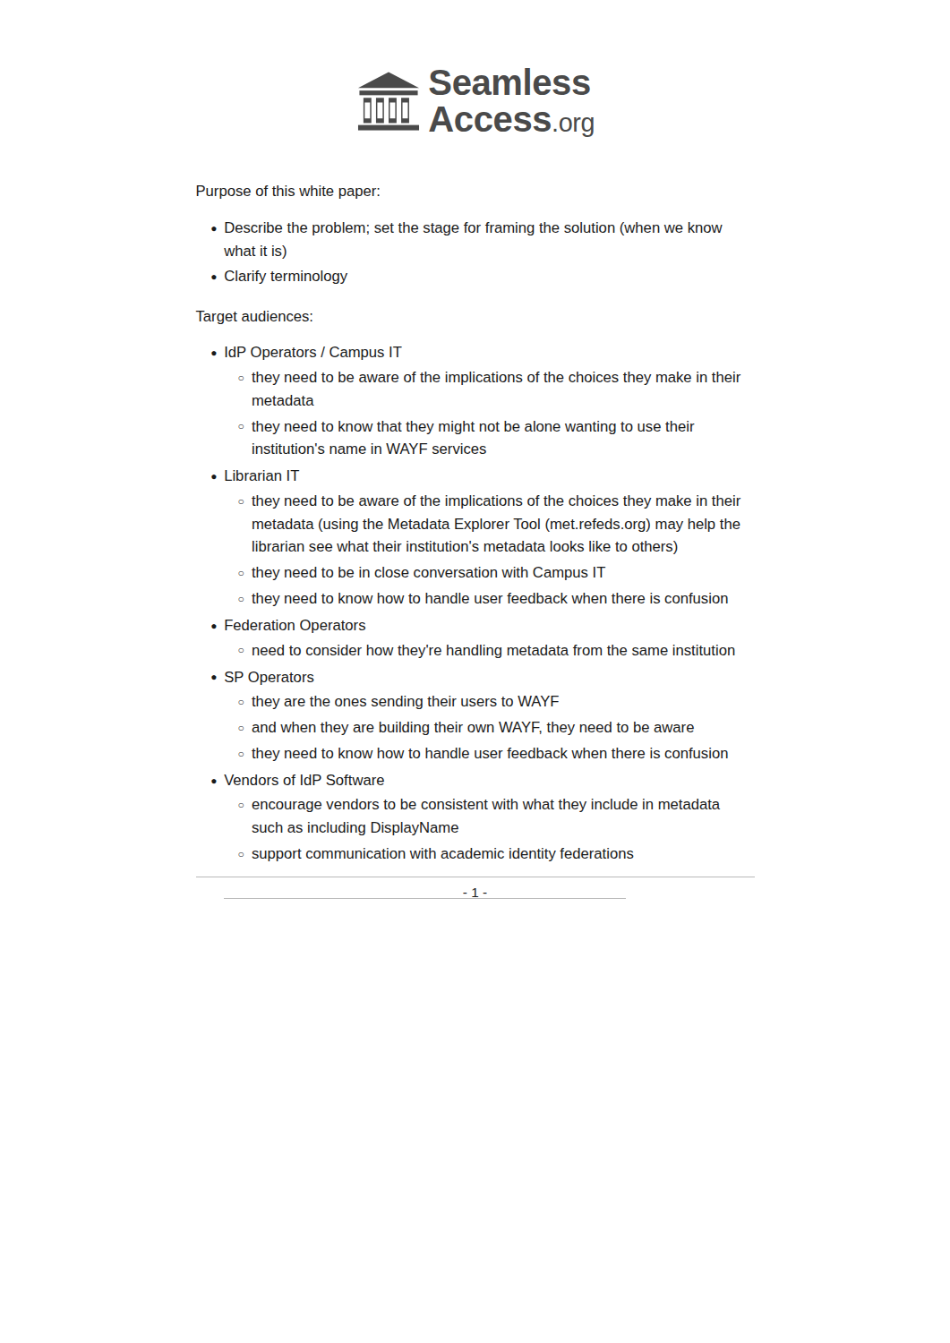Seamless
Access.org
Purpose of this white paper:
Describe the problem; set the stage for framing the solution (when we know what it is)
Clarify terminology
Target audiences:
IdP Operators / Campus IT
they need to be aware of the implications of the choices they make in their metadata
they need to know that they might not be alone wanting to use their institution's name in WAYF services
Librarian IT
they need to be aware of the implications of the choices they make in their metadata (using the Metadata Explorer Tool (met.refeds.org) may help the librarian see what their institution's metadata looks like to others)
they need to be in close conversation with Campus IT
they need to know how to handle user feedback when there is confusion
Federation Operators
need to consider how they're handling metadata from the same institution
SP Operators
they are the ones sending their users to WAYF
and when they are building their own WAYF, they need to be aware
they need to know how to handle user feedback when there is confusion
Vendors of IdP Software
encourage vendors to be consistent with what they include in metadata such as including DisplayName
support communication with academic identity federations
- 1 -